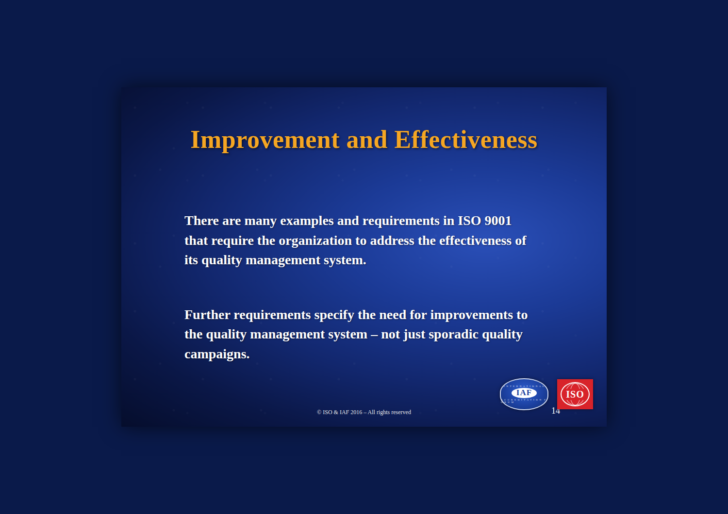Improvement and Effectiveness
There are many examples and requirements in ISO 9001 that require the organization to address the effectiveness of its quality management system.
Further requirements specify the need for improvements to the quality management system – not just sporadic quality campaigns.
© ISO & IAF 2016 – All rights reserved
14
I N T E R N A T I O N A L
IAF
A C C R E D I T A T I O N F O R U M
ISO